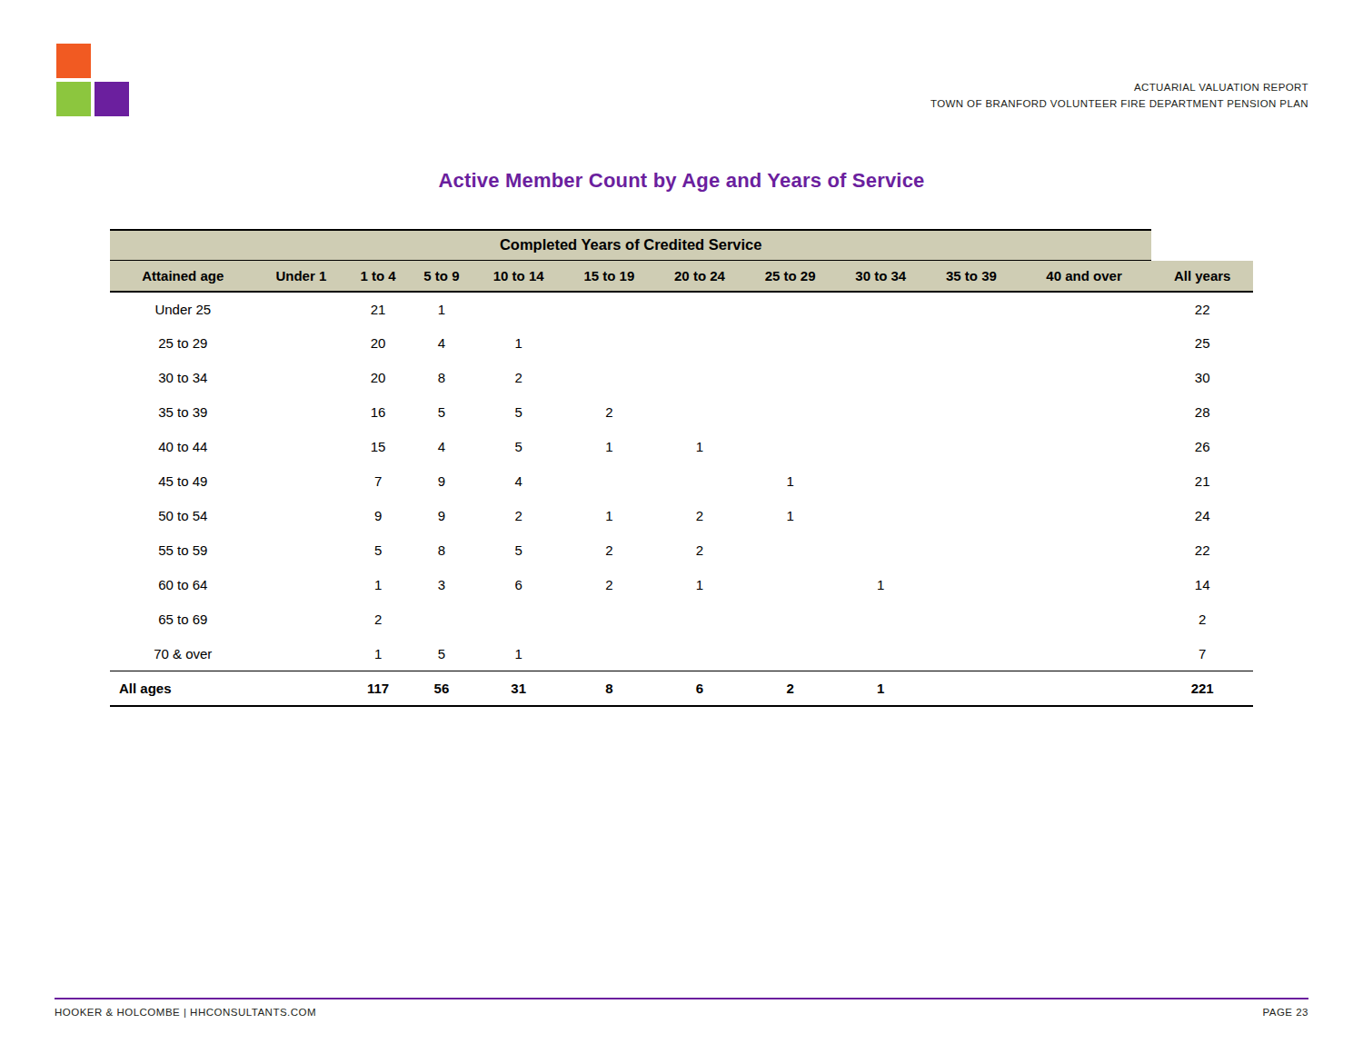ACTUARIAL VALUATION REPORT
TOWN OF BRANFORD VOLUNTEER FIRE DEPARTMENT PENSION PLAN
Active Member Count by Age and Years of Service
| Completed Years of Credited Service |
| --- |
| Attained age | Under 1 | 1 to 4 | 5 to 9 | 10 to 14 | 15 to 19 | 20 to 24 | 25 to 29 | 30 to 34 | 35 to 39 | 40 and over | All years |
| Under 25 | | 21 | 1 | | | | | | | | 22 |
| 25 to 29 | | 20 | 4 | 1 | | | | | | | 25 |
| 30 to 34 | | 20 | 8 | 2 | | | | | | | 30 |
| 35 to 39 | | 16 | 5 | 5 | 2 | | | | | | 28 |
| 40 to 44 | | 15 | 4 | 5 | 1 | 1 | | | | | 26 |
| 45 to 49 | | 7 | 9 | 4 | | | 1 | | | | 21 |
| 50 to 54 | | 9 | 9 | 2 | 1 | 2 | 1 | | | | 24 |
| 55 to 59 | | 5 | 8 | 5 | 2 | 2 | | | | | 22 |
| 60 to 64 | | 1 | 3 | 6 | 2 | 1 | | 1 | | | 14 |
| 65 to 69 | | 2 | | | | | | | | | 2 |
| 70 & over | | 1 | 5 | 1 | | | | | | | 7 |
| All ages | | 117 | 56 | 31 | 8 | 6 | 2 | 1 | | | 221 |
HOOKER & HOLCOMBE | HHCONSULTANTS.COM PAGE 23